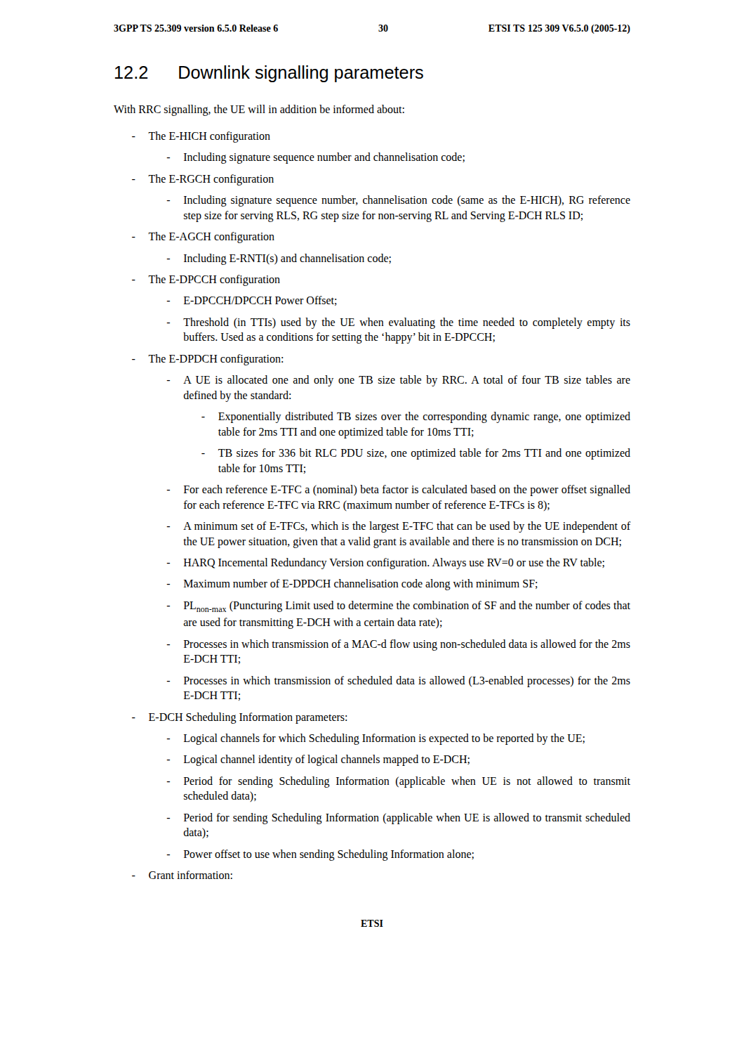3GPP TS 25.309 version 6.5.0 Release 6 30 ETSI TS 125 309 V6.5.0 (2005-12)
12.2 Downlink signalling parameters
With RRC signalling, the UE will in addition be informed about:
The E-HICH configuration
Including signature sequence number and channelisation code;
The E-RGCH configuration
Including signature sequence number, channelisation code (same as the E-HICH), RG reference step size for serving RLS, RG step size for non-serving RL and Serving E-DCH RLS ID;
The E-AGCH configuration
Including E-RNTI(s) and channelisation code;
The E-DPCCH configuration
E-DPCCH/DPCCH Power Offset;
Threshold (in TTIs) used by the UE when evaluating the time needed to completely empty its buffers. Used as a conditions for setting the ‘happy’ bit in E-DPCCH;
The E-DPDCH configuration:
A UE is allocated one and only one TB size table by RRC. A total of four TB size tables are defined by the standard:
Exponentially distributed TB sizes over the corresponding dynamic range, one optimized table for 2ms TTI and one optimized table for 10ms TTI;
TB sizes for 336 bit RLC PDU size, one optimized table for 2ms TTI and one optimized table for 10ms TTI;
For each reference E-TFC a (nominal) beta factor is calculated based on the power offset signalled for each reference E-TFC via RRC (maximum number of reference E-TFCs is 8);
A minimum set of E-TFCs, which is the largest E-TFC that can be used by the UE independent of the UE power situation, given that a valid grant is available and there is no transmission on DCH;
HARQ Incemental Redundancy Version configuration. Always use RV=0 or use the RV table;
Maximum number of E-DPDCH channelisation code along with minimum SF;
PLnon-max (Puncturing Limit used to determine the combination of SF and the number of codes that are used for transmitting E-DCH with a certain data rate);
Processes in which transmission of a MAC-d flow using non-scheduled data is allowed for the 2ms E-DCH TTI;
Processes in which transmission of scheduled data is allowed (L3-enabled processes) for the 2ms E-DCH TTI;
E-DCH Scheduling Information parameters:
Logical channels for which Scheduling Information is expected to be reported by the UE;
Logical channel identity of logical channels mapped to E-DCH;
Period for sending Scheduling Information (applicable when UE is not allowed to transmit scheduled data);
Period for sending Scheduling Information (applicable when UE is allowed to transmit scheduled data);
Power offset to use when sending Scheduling Information alone;
Grant information:
ETSI